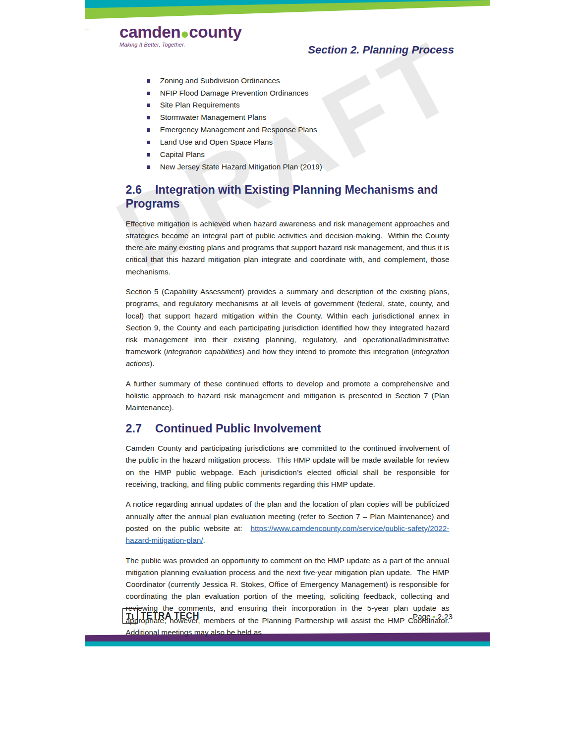camden●county
Making It Better, Together.
Section 2. Planning Process
DRAFT
Zoning and Subdivision Ordinances
NFIP Flood Damage Prevention Ordinances
Site Plan Requirements
Stormwater Management Plans
Emergency Management and Response Plans
Land Use and Open Space Plans
Capital Plans
New Jersey State Hazard Mitigation Plan (2019)
2.6 Integration with Existing Planning Mechanisms and Programs
Effective mitigation is achieved when hazard awareness and risk management approaches and strategies become an integral part of public activities and decision-making. Within the County there are many existing plans and programs that support hazard risk management, and thus it is critical that this hazard mitigation plan integrate and coordinate with, and complement, those mechanisms.
Section 5 (Capability Assessment) provides a summary and description of the existing plans, programs, and regulatory mechanisms at all levels of government (federal, state, county, and local) that support hazard mitigation within the County. Within each jurisdictional annex in Section 9, the County and each participating jurisdiction identified how they integrated hazard risk management into their existing planning, regulatory, and operational/administrative framework (integration capabilities) and how they intend to promote this integration (integration actions).
A further summary of these continued efforts to develop and promote a comprehensive and holistic approach to hazard risk management and mitigation is presented in Section 7 (Plan Maintenance).
2.7 Continued Public Involvement
Camden County and participating jurisdictions are committed to the continued involvement of the public in the hazard mitigation process. This HMP update will be made available for review on the HMP public webpage. Each jurisdiction’s elected official shall be responsible for receiving, tracking, and filing public comments regarding this HMP update.
A notice regarding annual updates of the plan and the location of plan copies will be publicized annually after the annual plan evaluation meeting (refer to Section 7 – Plan Maintenance) and posted on the public website at: https://www.camdencounty.com/service/public-safety/2022-hazard-mitigation-plan/.
The public was provided an opportunity to comment on the HMP update as a part of the annual mitigation planning evaluation process and the next five-year mitigation plan update. The HMP Coordinator (currently Jessica R. Stokes, Office of Emergency Management) is responsible for coordinating the plan evaluation portion of the meeting, soliciting feedback, collecting and reviewing the comments, and ensuring their incorporation in the 5-year plan update as appropriate; however, members of the Planning Partnership will assist the HMP Coordinator. Additional meetings may also be held as
Tt
TETRA TECH
Page • 2-23